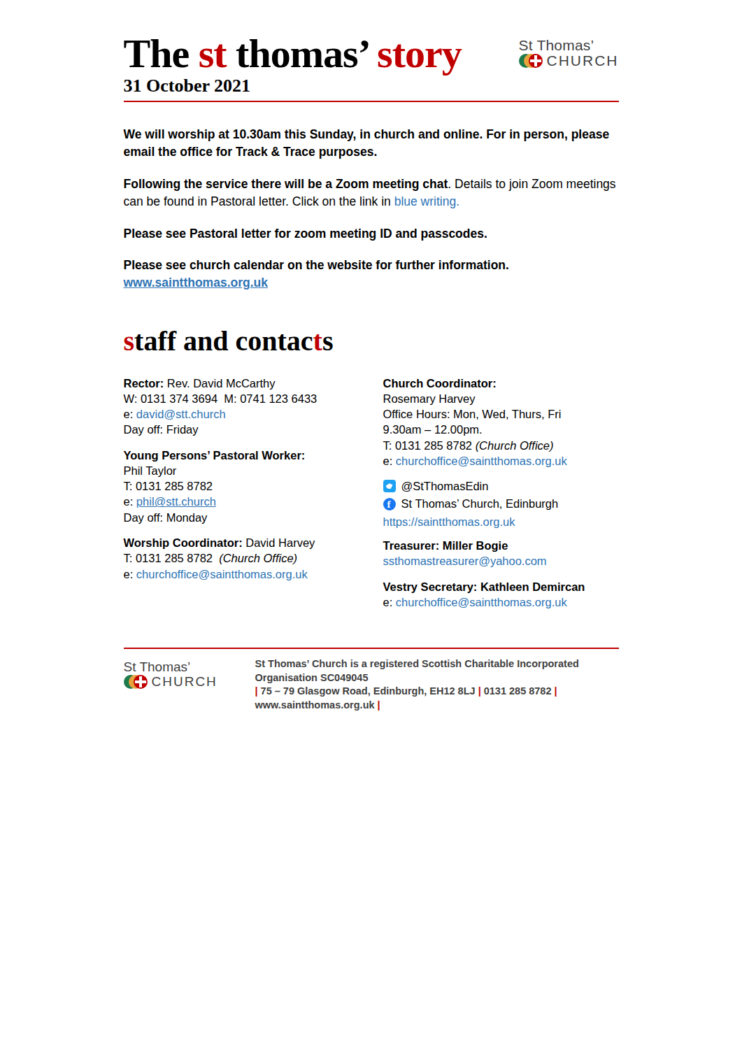St Thomas’ CHURCH
The st thomas’ story
31 October 2021
We will worship at 10.30am this Sunday, in church and online. For in person, please email the office for Track & Trace purposes.
Following the service there will be a Zoom meeting chat. Details to join Zoom meetings can be found in Pastoral letter. Click on the link in blue writing.
Please see Pastoral letter for zoom meeting ID and passcodes.
Please see church calendar on the website for further information.
www.saintthomas.org.uk
staff and contacts
Rector: Rev. David McCarthy
W: 0131 374 3694 M: 0741 123 6433
e: david@stt.church
Day off: Friday
Young Persons’ Pastoral Worker:
Phil Taylor
T: 0131 285 8782
e: phil@stt.church
Day off: Monday
Worship Coordinator: David Harvey
T: 0131 285 8782 (Church Office)
e: churchoffice@saintthomas.org.uk
Church Coordinator:
Rosemary Harvey
Office Hours: Mon, Wed, Thurs, Fri
9.30am – 12.00pm.
T: 0131 285 8782 (Church Office)
e: churchoffice@saintthomas.org.uk
@StThomasEdin
St Thomas’ Church, Edinburgh
https://saintthomas.org.uk
Treasurer: Miller Bogie
ssthomastreasurer@yahoo.com
Vestry Secretary: Kathleen Demircan
e: churchoffice@saintthomas.org.uk
St Thomas’ CHURCH
St Thomas’ Church is a registered Scottish Charitable Incorporated Organisation SC049045
| 75 – 79 Glasgow Road, Edinburgh, EH12 8LJ | 0131 285 8782 |
www.saintthomas.org.uk |